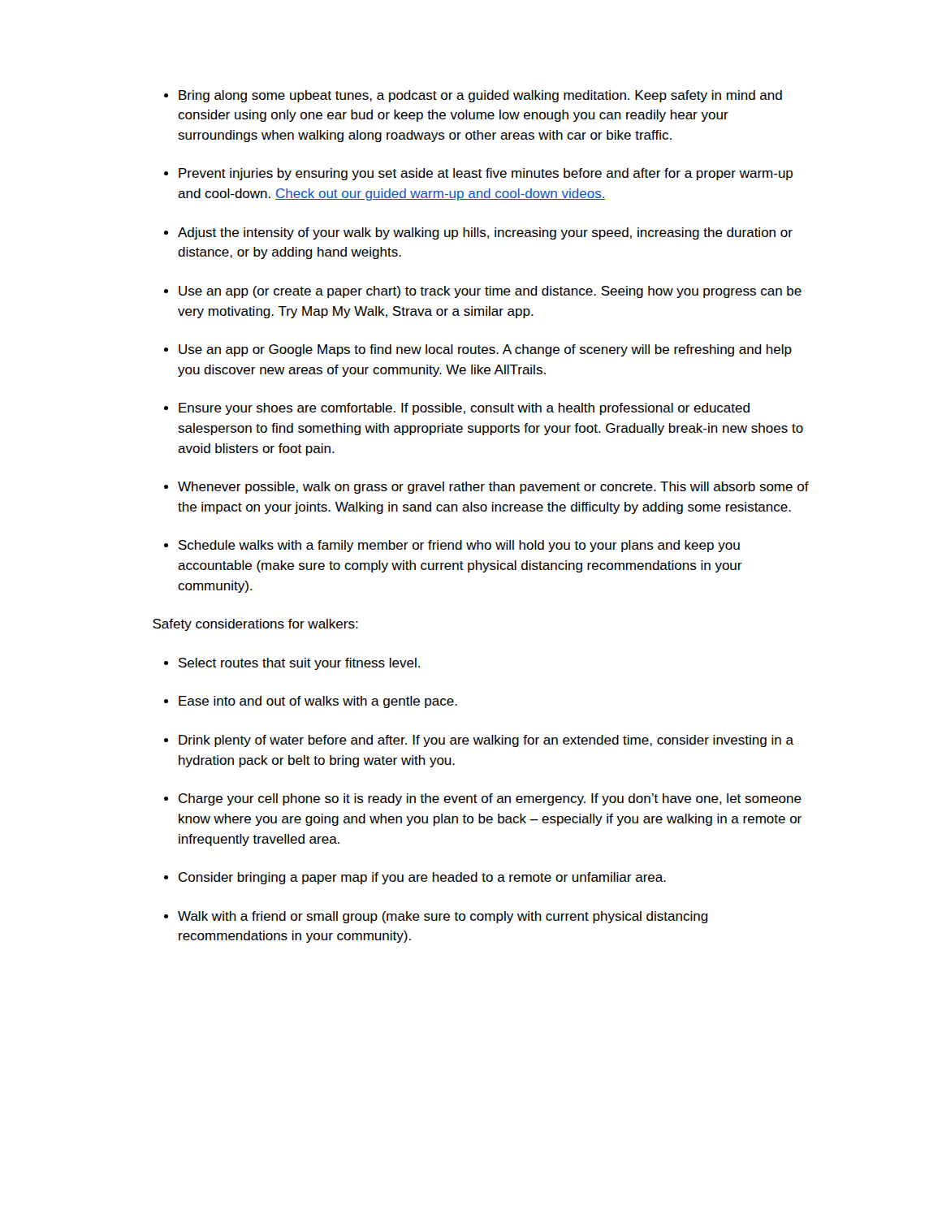Bring along some upbeat tunes, a podcast or a guided walking meditation. Keep safety in mind and consider using only one ear bud or keep the volume low enough you can readily hear your surroundings when walking along roadways or other areas with car or bike traffic.
Prevent injuries by ensuring you set aside at least five minutes before and after for a proper warm-up and cool-down. Check out our guided warm-up and cool-down videos.
Adjust the intensity of your walk by walking up hills, increasing your speed, increasing the duration or distance, or by adding hand weights.
Use an app (or create a paper chart) to track your time and distance. Seeing how you progress can be very motivating. Try Map My Walk, Strava or a similar app.
Use an app or Google Maps to find new local routes. A change of scenery will be refreshing and help you discover new areas of your community. We like AllTrails.
Ensure your shoes are comfortable. If possible, consult with a health professional or educated salesperson to find something with appropriate supports for your foot. Gradually break-in new shoes to avoid blisters or foot pain.
Whenever possible, walk on grass or gravel rather than pavement or concrete. This will absorb some of the impact on your joints. Walking in sand can also increase the difficulty by adding some resistance.
Schedule walks with a family member or friend who will hold you to your plans and keep you accountable (make sure to comply with current physical distancing recommendations in your community).
Safety considerations for walkers:
Select routes that suit your fitness level.
Ease into and out of walks with a gentle pace.
Drink plenty of water before and after. If you are walking for an extended time, consider investing in a hydration pack or belt to bring water with you.
Charge your cell phone so it is ready in the event of an emergency. If you don’t have one, let someone know where you are going and when you plan to be back – especially if you are walking in a remote or infrequently travelled area.
Consider bringing a paper map if you are headed to a remote or unfamiliar area.
Walk with a friend or small group (make sure to comply with current physical distancing recommendations in your community).